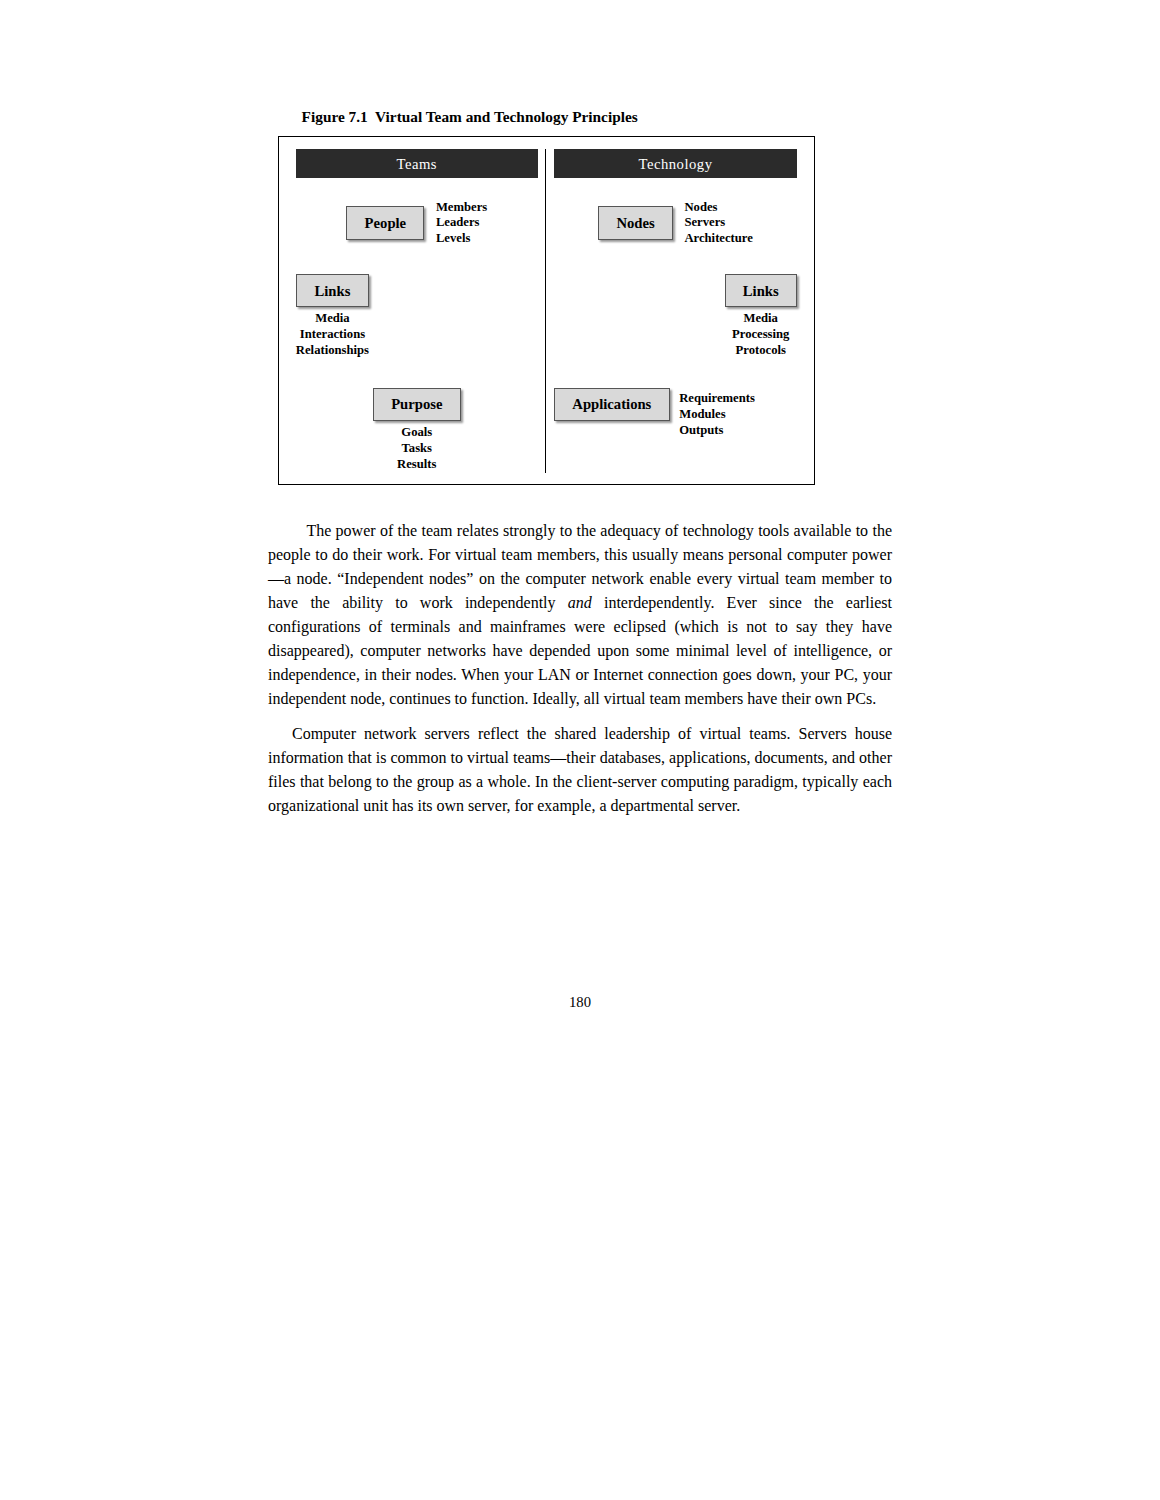Figure 7.1 Virtual Team and Technology Principles
Teams
People Members
Leaders
Levels
Links
Media
Interactions
Relationships
Purpose
Goals
Tasks
Results
Technology
Nodes Nodes
Servers
Architecture
Links
Media
Processing
Protocols
Applications
Requirements
Modules
Outputs
The power of the team relates strongly to the adequacy of technology tools available to the people to do their work. For virtual team members, this usually means personal computer power—a node. “Independent nodes” on the computer network enable every virtual team member to have the ability to work independently and interdependently. Ever since the earliest configurations of terminals and mainframes were eclipsed (which is not to say they have disappeared), computer networks have depended upon some minimal level of intelligence, or independence, in their nodes. When your LAN or Internet connection goes down, your PC, your independent node, continues to function. Ideally, all virtual team members have their own PCs.
Computer network servers reflect the shared leadership of virtual teams. Servers house information that is common to virtual teams—their databases, applications, documents, and other files that belong to the group as a whole. In the client-server computing paradigm, typically each organizational unit has its own server, for example, a departmental server.
180